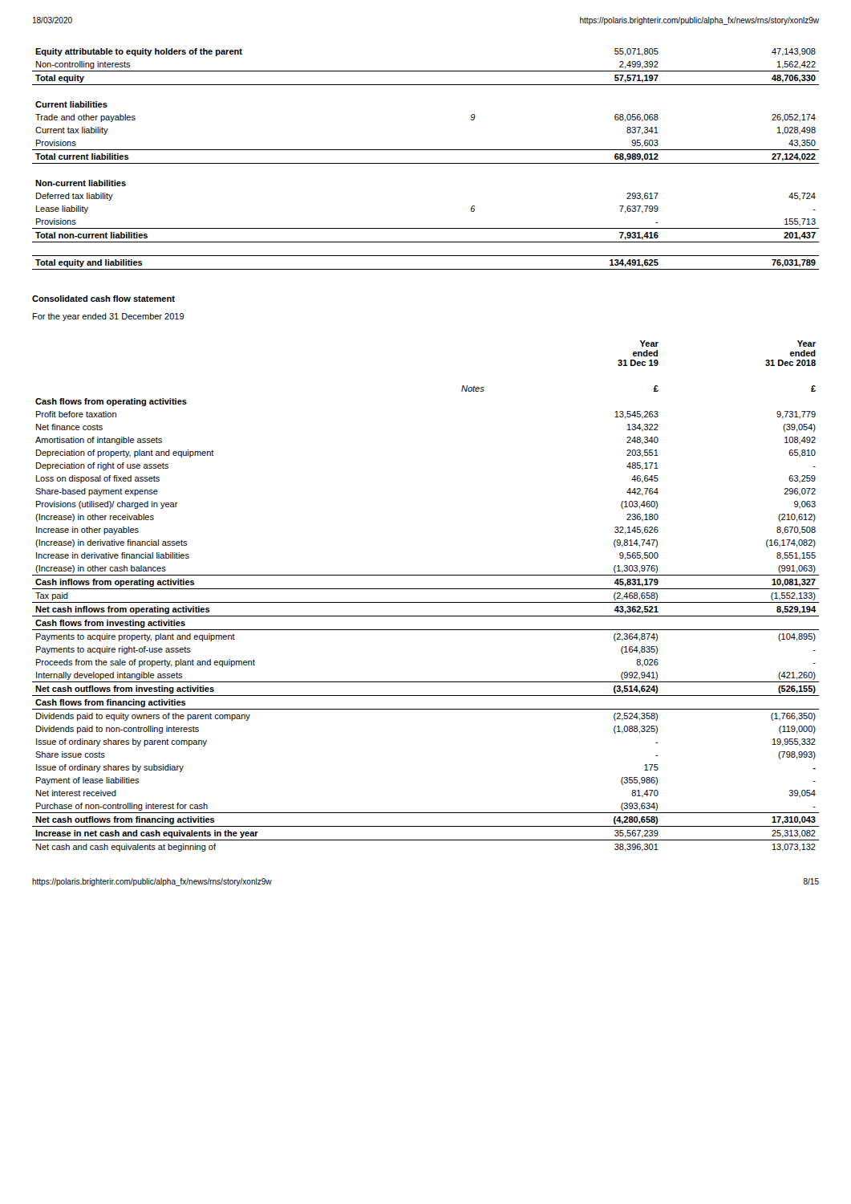18/03/2020 https://polaris.brighterir.com/public/alpha_fx/news/rns/story/xonlz9w
| Equity attributable to equity holders of the parent | | 55,071,805 | 47,143,908 |
| Non-controlling interests | | 2,499,392 | 1,562,422 |
| Total equity | | 57,571,197 | 48,706,330 |
| Current liabilities | | | |
| Trade and other payables | 9 | 68,056,068 | 26,052,174 |
| Current tax liability | | 837,341 | 1,028,498 |
| Provisions | | 95,603 | 43,350 |
| Total current liabilities | | 68,989,012 | 27,124,022 |
| Non-current liabilities | | | |
| Deferred tax liability | | 293,617 | 45,724 |
| Lease liability | 6 | 7,637,799 | - |
| Provisions | | - | 155,713 |
| Total non-current liabilities | | 7,931,416 | 201,437 |
| Total equity and liabilities | | 134,491,625 | 76,031,789 |
Consolidated cash flow statement
For the year ended 31 December 2019
| | | Year ended 31 Dec 19 | Year ended 31 Dec 2018 |
| | Notes | £ | £ |
| Cash flows from operating activities | | | |
| Profit before taxation | | 13,545,263 | 9,731,779 |
| Net finance costs | | 134,322 | (39,054) |
| Amortisation of intangible assets | | 248,340 | 108,492 |
| Depreciation of property, plant and equipment | | 203,551 | 65,810 |
| Depreciation of right of use assets | | 485,171 | - |
| Loss on disposal of fixed assets | | 46,645 | 63,259 |
| Share-based payment expense | | 442,764 | 296,072 |
| Provisions (utilised)/ charged in year | | (103,460) | 9,063 |
| (Increase) in other receivables | | 236,180 | (210,612) |
| Increase in other payables | | 32,145,626 | 8,670,508 |
| (Increase) in derivative financial assets | | (9,814,747) | (16,174,082) |
| Increase in derivative financial liabilities | | 9,565,500 | 8,551,155 |
| (Increase) in other cash balances | | (1,303,976) | (991,063) |
| Cash inflows from operating activities | | 45,831,179 | 10,081,327 |
| Tax paid | | (2,468,658) | (1,552,133) |
| Net cash inflows from operating activities | | 43,362,521 | 8,529,194 |
| Cash flows from investing activities | | | |
| Payments to acquire property, plant and equipment | | (2,364,874) | (104,895) |
| Payments to acquire right-of-use assets | | (164,835) | - |
| Proceeds from the sale of property, plant and equipment | | 8,026 | - |
| Internally developed intangible assets | | (992,941) | (421,260) |
| Net cash outflows from investing activities | | (3,514,624) | (526,155) |
| Cash flows from financing activities | | | |
| Dividends paid to equity owners of the parent company | | (2,524,358) | (1,766,350) |
| Dividends paid to non-controlling interests | | (1,088,325) | (119,000) |
| Issue of ordinary shares by parent company | | - | 19,955,332 |
| Share issue costs | | - | (798,993) |
| Issue of ordinary shares by subsidiary | | 175 | - |
| Payment of lease liabilities | | (355,986) | - |
| Net interest received | | 81,470 | 39,054 |
| Purchase of non-controlling interest for cash | | (393,634) | - |
| Net cash outflows from financing activities | | (4,280,658) | 17,310,043 |
| Increase in net cash and cash equivalents in the year | | 35,567,239 | 25,313,082 |
| Net cash and cash equivalents at beginning of | | 38,396,301 | 13,073,132 |
https://polaris.brighterir.com/public/alpha_fx/news/rns/story/xonlz9w 8/15